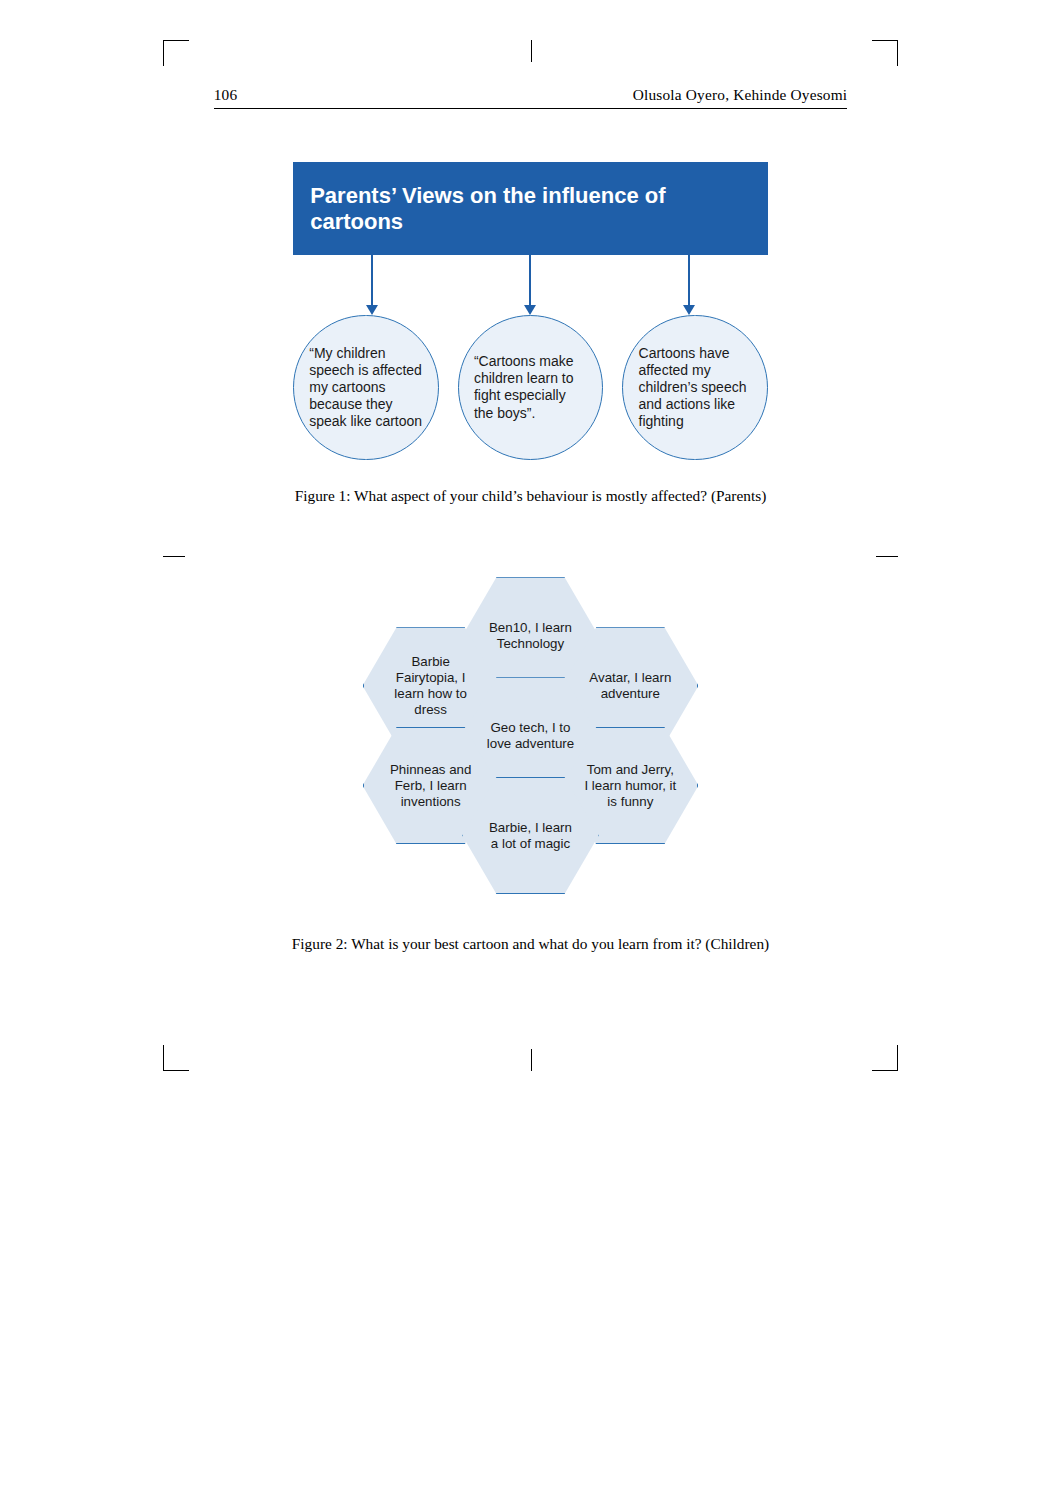106 Olusola Oyero, Kehinde Oyesomi
Parents’ Views on the influence of cartoons
“My children speech is affected my cartoons because they speak like cartoon
“Cartoons make children learn to fight especially the boys”.
Cartoons have affected my children’s speech and actions like fighting
Figure 1: What aspect of your child’s behaviour is mostly affected? (Parents)
Ben10, I learn Technology
Barbie Fairytopia, I learn how to dress
Avatar, I learn adventure
Geo tech, I to love adventure
Phinneas and Ferb, I learn inventions
Tom and Jerry, I learn humor, it is funny
Barbie, I learn a lot of magic
Figure 2: What is your best cartoon and what do you learn from it? (Children)